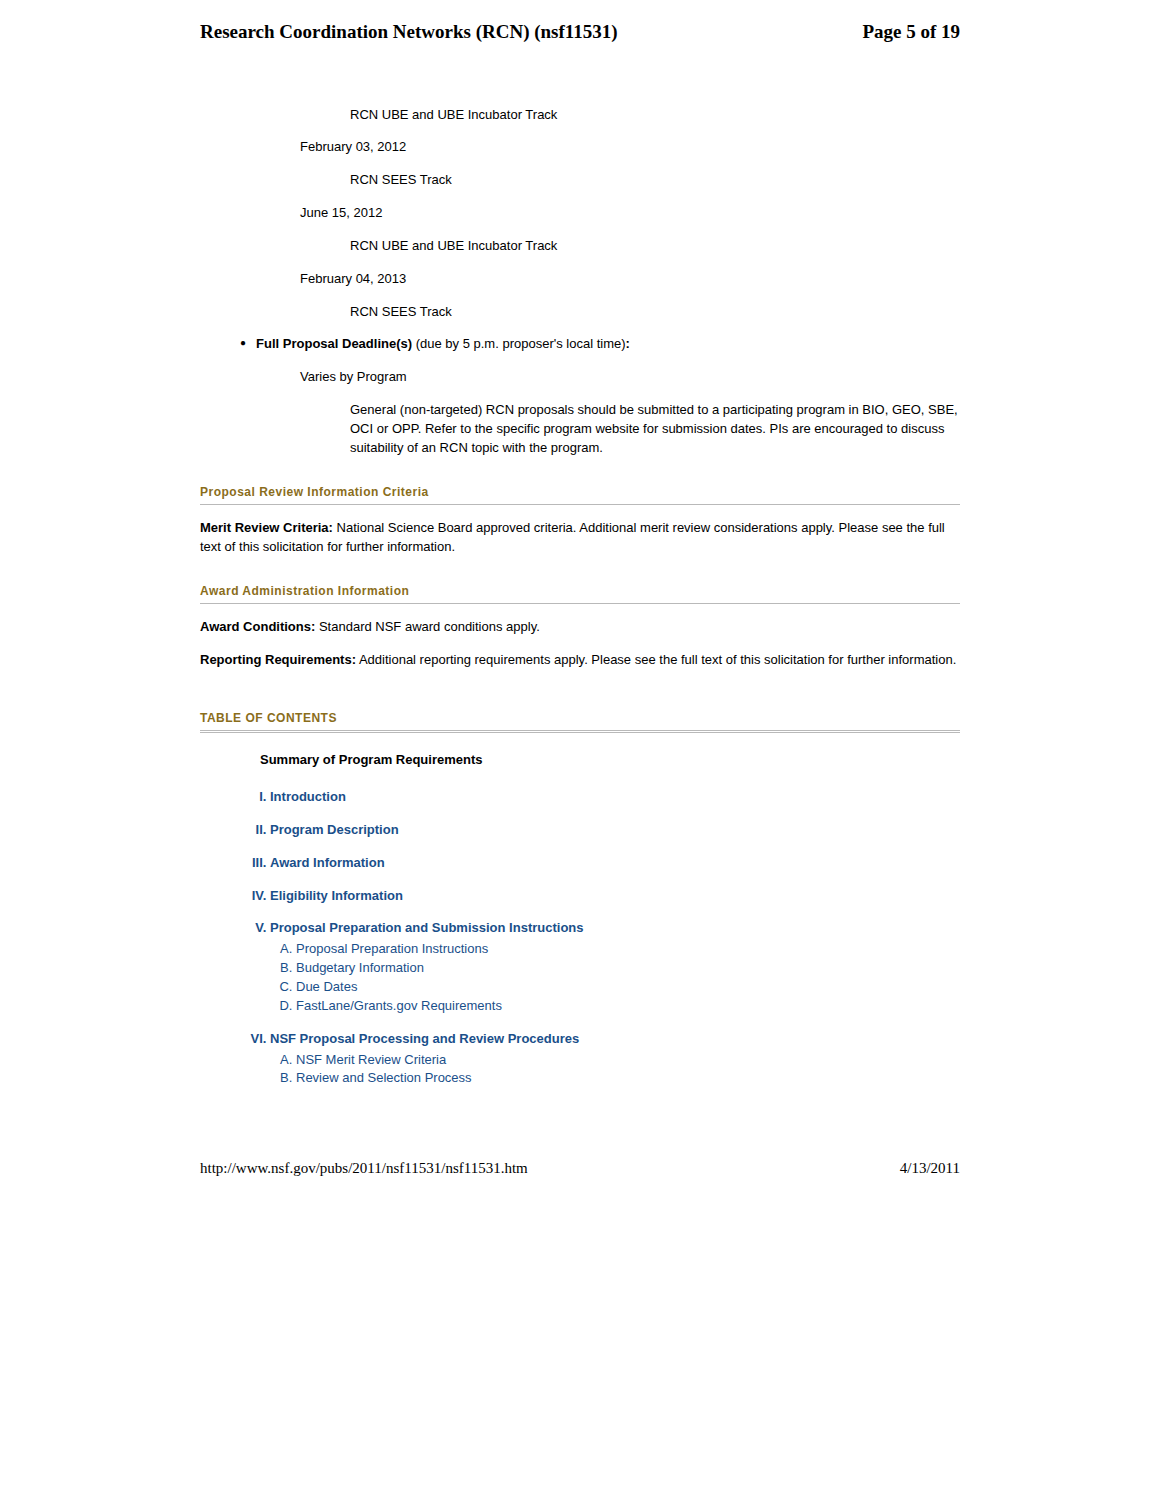Research Coordination Networks (RCN) (nsf11531)
Page 5 of 19
RCN UBE and UBE Incubator Track
February 03, 2012
RCN SEES Track
June 15, 2012
RCN UBE and UBE Incubator Track
February 04, 2013
RCN SEES Track
Full Proposal Deadline(s) (due by 5 p.m. proposer's local time):
Varies by Program
General (non-targeted) RCN proposals should be submitted to a participating program in BIO, GEO, SBE, OCI or OPP. Refer to the specific program website for submission dates. PIs are encouraged to discuss suitability of an RCN topic with the program.
Proposal Review Information Criteria
Merit Review Criteria: National Science Board approved criteria. Additional merit review considerations apply. Please see the full text of this solicitation for further information.
Award Administration Information
Award Conditions: Standard NSF award conditions apply.
Reporting Requirements: Additional reporting requirements apply. Please see the full text of this solicitation for further information.
TABLE OF CONTENTS
Summary of Program Requirements
Introduction
Program Description
Award Information
Eligibility Information
Proposal Preparation and Submission Instructions
Proposal Preparation Instructions
Budgetary Information
Due Dates
FastLane/Grants.gov Requirements
NSF Proposal Processing and Review Procedures
NSF Merit Review Criteria
Review and Selection Process
http://www.nsf.gov/pubs/2011/nsf11531/nsf11531.htm
4/13/2011